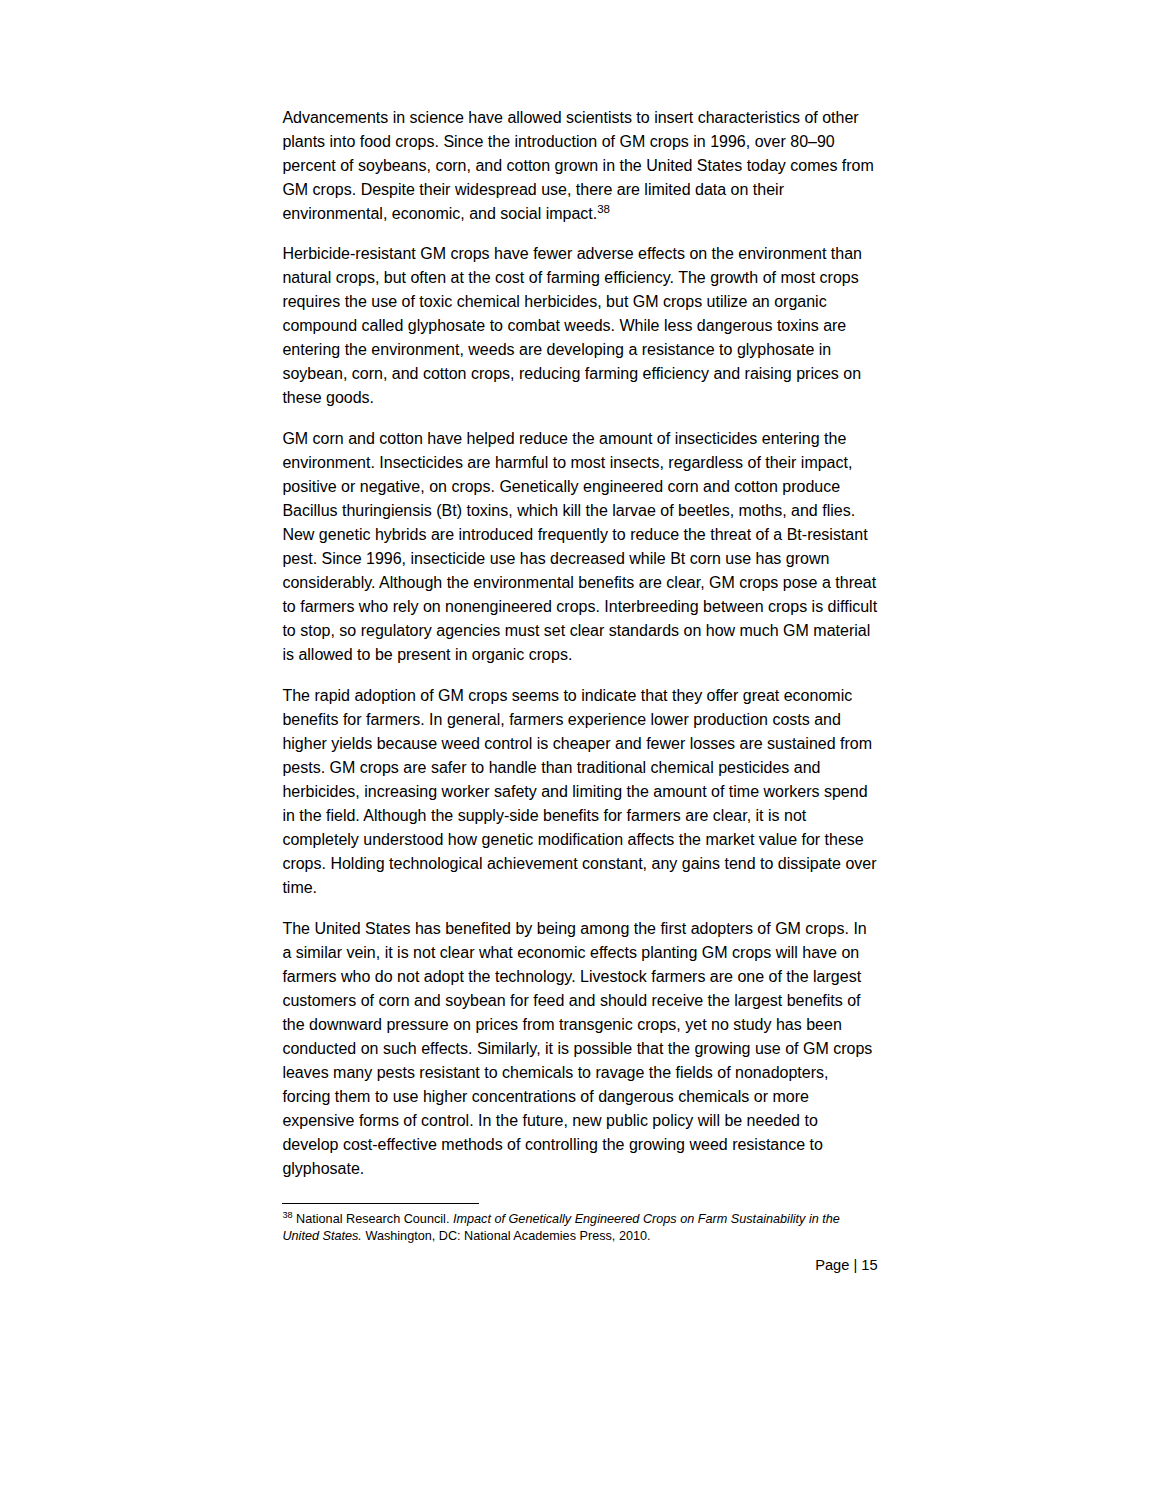Advancements in science have allowed scientists to insert characteristics of other plants into food crops. Since the introduction of GM crops in 1996, over 80–90 percent of soybeans, corn, and cotton grown in the United States today comes from GM crops. Despite their widespread use, there are limited data on their environmental, economic, and social impact.38
Herbicide-resistant GM crops have fewer adverse effects on the environment than natural crops, but often at the cost of farming efficiency. The growth of most crops requires the use of toxic chemical herbicides, but GM crops utilize an organic compound called glyphosate to combat weeds. While less dangerous toxins are entering the environment, weeds are developing a resistance to glyphosate in soybean, corn, and cotton crops, reducing farming efficiency and raising prices on these goods.
GM corn and cotton have helped reduce the amount of insecticides entering the environment. Insecticides are harmful to most insects, regardless of their impact, positive or negative, on crops. Genetically engineered corn and cotton produce Bacillus thuringiensis (Bt) toxins, which kill the larvae of beetles, moths, and flies. New genetic hybrids are introduced frequently to reduce the threat of a Bt-resistant pest. Since 1996, insecticide use has decreased while Bt corn use has grown considerably. Although the environmental benefits are clear, GM crops pose a threat to farmers who rely on nonengineered crops. Interbreeding between crops is difficult to stop, so regulatory agencies must set clear standards on how much GM material is allowed to be present in organic crops.
The rapid adoption of GM crops seems to indicate that they offer great economic benefits for farmers. In general, farmers experience lower production costs and higher yields because weed control is cheaper and fewer losses are sustained from pests. GM crops are safer to handle than traditional chemical pesticides and herbicides, increasing worker safety and limiting the amount of time workers spend in the field. Although the supply-side benefits for farmers are clear, it is not completely understood how genetic modification affects the market value for these crops. Holding technological achievement constant, any gains tend to dissipate over time.
The United States has benefited by being among the first adopters of GM crops. In a similar vein, it is not clear what economic effects planting GM crops will have on farmers who do not adopt the technology. Livestock farmers are one of the largest customers of corn and soybean for feed and should receive the largest benefits of the downward pressure on prices from transgenic crops, yet no study has been conducted on such effects. Similarly, it is possible that the growing use of GM crops leaves many pests resistant to chemicals to ravage the fields of nonadopters, forcing them to use higher concentrations of dangerous chemicals or more expensive forms of control. In the future, new public policy will be needed to develop cost-effective methods of controlling the growing weed resistance to glyphosate.
38 National Research Council. Impact of Genetically Engineered Crops on Farm Sustainability in the United States. Washington, DC: National Academies Press, 2010.
Page | 15